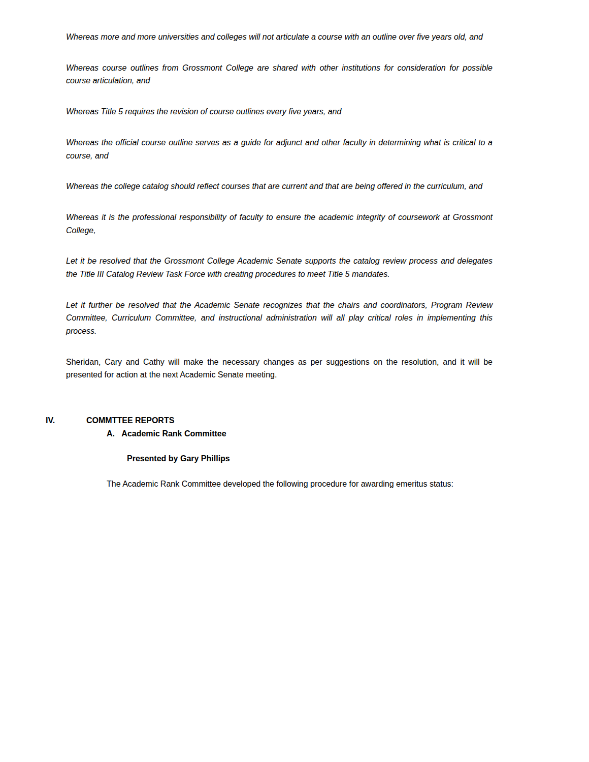Whereas more and more universities and colleges will not articulate a course with an outline over five years old, and
Whereas course outlines from Grossmont College are shared with other institutions for consideration for possible course articulation, and
Whereas Title 5 requires the revision of course outlines every five years, and
Whereas the official course outline serves as a guide for adjunct and other faculty in determining what is critical to a course, and
Whereas the college catalog should reflect courses that are current and that are being offered in the curriculum, and
Whereas it is the professional responsibility of faculty to ensure the academic integrity of coursework at Grossmont College,
Let it be resolved that the Grossmont College Academic Senate supports the catalog review process and delegates the Title III Catalog Review Task Force with creating procedures to meet Title 5 mandates.
Let it further be resolved that the Academic Senate recognizes that the chairs and coordinators, Program Review Committee, Curriculum Committee, and instructional administration will all play critical roles in implementing this process.
Sheridan, Cary and Cathy will make the necessary changes as per suggestions on the resolution, and it will be presented for action at the next Academic Senate meeting.
IV. COMMTTEE REPORTS
A. Academic Rank Committee
Presented by Gary Phillips
The Academic Rank Committee developed the following procedure for awarding emeritus status: